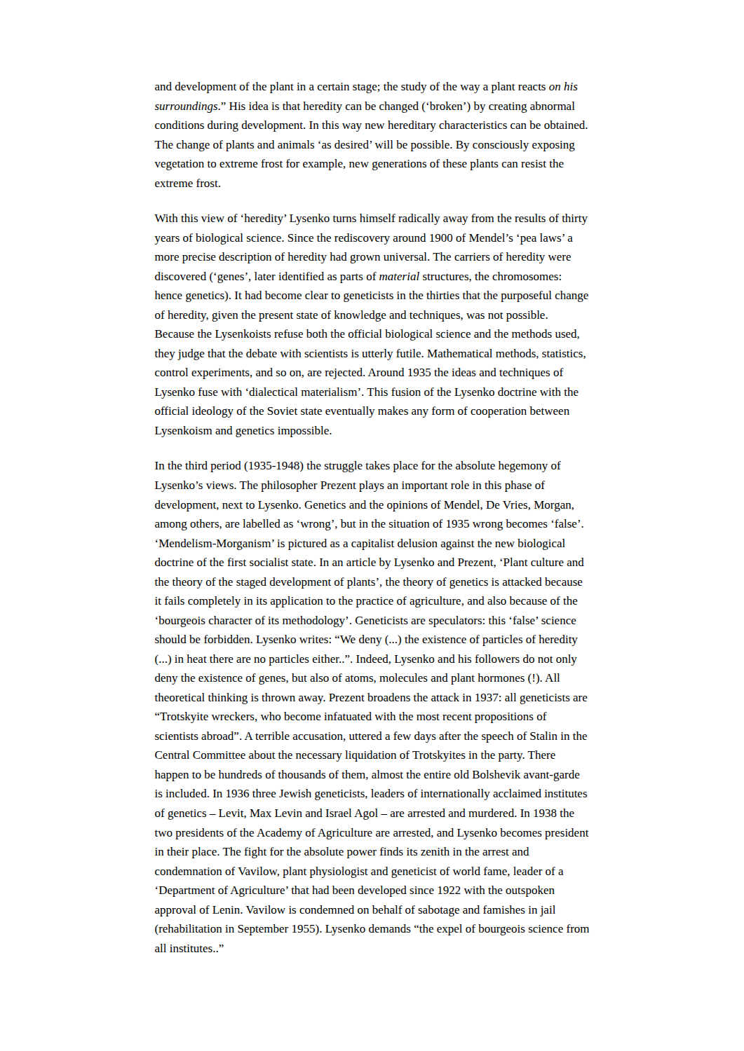and development of the plant in a certain stage; the study of the way a plant reacts on his surroundings.” His idea is that heredity can be changed (‘broken’) by creating abnormal conditions during development. In this way new hereditary characteristics can be obtained. The change of plants and animals ‘as desired’ will be possible. By consciously exposing vegetation to extreme frost for example, new generations of these plants can resist the extreme frost.
With this view of ‘heredity’ Lysenko turns himself radically away from the results of thirty years of biological science. Since the rediscovery around 1900 of Mendel’s ‘pea laws’ a more precise description of heredity had grown universal. The carriers of heredity were discovered (‘genes’, later identified as parts of material structures, the chromosomes: hence genetics). It had become clear to geneticists in the thirties that the purposeful change of heredity, given the present state of knowledge and techniques, was not possible. Because the Lysenkoists refuse both the official biological science and the methods used, they judge that the debate with scientists is utterly futile. Mathematical methods, statistics, control experiments, and so on, are rejected. Around 1935 the ideas and techniques of Lysenko fuse with ‘dialectical materialism’. This fusion of the Lysenko doctrine with the official ideology of the Soviet state eventually makes any form of cooperation between Lysenkoism and genetics impossible.
In the third period (1935-1948) the struggle takes place for the absolute hegemony of Lysenko’s views. The philosopher Prezent plays an important role in this phase of development, next to Lysenko. Genetics and the opinions of Mendel, De Vries, Morgan, among others, are labelled as ‘wrong’, but in the situation of 1935 wrong becomes ‘false’. ‘Mendelism-Morganism’ is pictured as a capitalist delusion against the new biological doctrine of the first socialist state. In an article by Lysenko and Prezent, ‘Plant culture and the theory of the staged development of plants’, the theory of genetics is attacked because it fails completely in its application to the practice of agriculture, and also because of the ‘bourgeois character of its methodology’. Geneticists are speculators: this ‘false’ science should be forbidden. Lysenko writes: “We deny (...) the existence of particles of heredity (...) in heat there are no particles either..”. Indeed, Lysenko and his followers do not only deny the existence of genes, but also of atoms, molecules and plant hormones (!). All theoretical thinking is thrown away. Prezent broadens the attack in 1937: all geneticists are “Trotskyite wreckers, who become infatuated with the most recent propositions of scientists abroad”. A terrible accusation, uttered a few days after the speech of Stalin in the Central Committee about the necessary liquidation of Trotskyites in the party. There happen to be hundreds of thousands of them, almost the entire old Bolshevik avant-garde is included. In 1936 three Jewish geneticists, leaders of internationally acclaimed institutes of genetics – Levit, Max Levin and Israel Agol – are arrested and murdered. In 1938 the two presidents of the Academy of Agriculture are arrested, and Lysenko becomes president in their place. The fight for the absolute power finds its zenith in the arrest and condemnation of Vavilow, plant physiologist and geneticist of world fame, leader of a ‘Department of Agriculture’ that had been developed since 1922 with the outspoken approval of Lenin. Vavilow is condemned on behalf of sabotage and famishes in jail (rehabilitation in September 1955). Lysenko demands “the expel of bourgeois science from all institutes..”